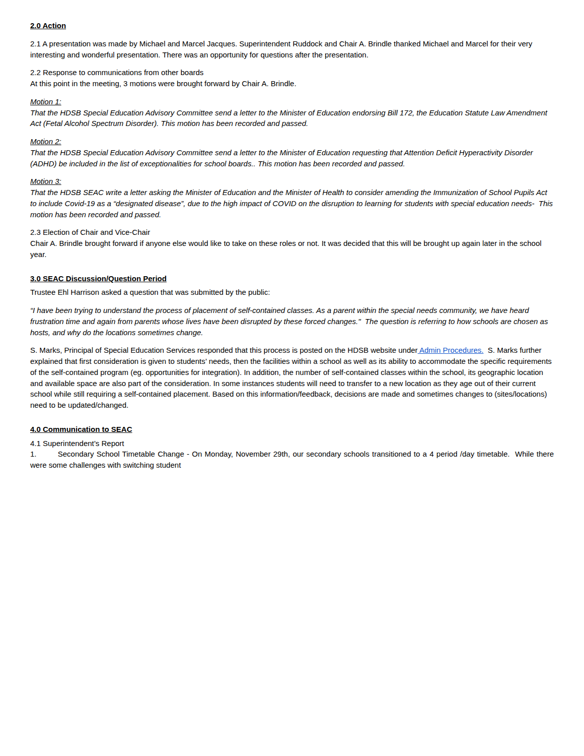2.0 Action
2.1 A presentation was made by Michael and Marcel Jacques. Superintendent Ruddock and Chair A. Brindle thanked Michael and Marcel for their very interesting and wonderful presentation. There was an opportunity for questions after the presentation.
2.2 Response to communications from other boards
At this point in the meeting, 3 motions were brought forward by Chair A. Brindle.
Motion 1:
That the HDSB Special Education Advisory Committee send a letter to the Minister of Education endorsing Bill 172, the Education Statute Law Amendment Act (Fetal Alcohol Spectrum Disorder). This motion has been recorded and passed.
Motion 2:
That the HDSB Special Education Advisory Committee send a letter to the Minister of Education requesting that Attention Deficit Hyperactivity Disorder (ADHD) be included in the list of exceptionalities for school boards.. This motion has been recorded and passed.
Motion 3:
That the HDSB SEAC write a letter asking the Minister of Education and the Minister of Health to consider amending the Immunization of School Pupils Act to include Covid-19 as a “designated disease”, due to the high impact of COVID on the disruption to learning for students with special education needs- This motion has been recorded and passed.
2.3 Election of Chair and Vice-Chair
Chair A. Brindle brought forward if anyone else would like to take on these roles or not. It was decided that this will be brought up again later in the school year.
3.0 SEAC Discussion/Question Period
Trustee Ehl Harrison asked a question that was submitted by the public:
“I have been trying to understand the process of placement of self-contained classes. As a parent within the special needs community, we have heard frustration time and again from parents whose lives have been disrupted by these forced changes." The question is referring to how schools are chosen as hosts, and why do the locations sometimes change.
S. Marks, Principal of Special Education Services responded that this process is posted on the HDSB website under Admin Procedures. S. Marks further explained that first consideration is given to students’ needs, then the facilities within a school as well as its ability to accommodate the specific requirements of the self-contained program (eg. opportunities for integration). In addition, the number of self-contained classes within the school, its geographic location and available space are also part of the consideration. In some instances students will need to transfer to a new location as they age out of their current school while still requiring a self-contained placement. Based on this information/feedback, decisions are made and sometimes changes to (sites/locations) need to be updated/changed.
4.0 Communication to SEAC
4.1 Superintendent’s Report
1. Secondary School Timetable Change - On Monday, November 29th, our secondary schools transitioned to a 4 period /day timetable. While there were some challenges with switching student